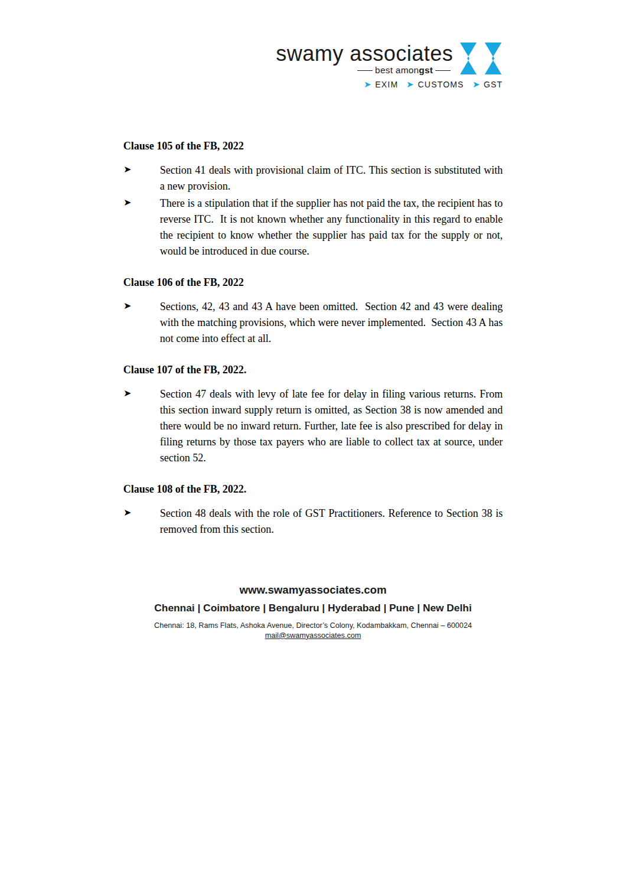swamy associates
best amongst
➤EXIM ➤CUSTOMS ➤GST
Clause 105 of the FB, 2022
Section 41 deals with provisional claim of ITC. This section is substituted with a new provision.
There is a stipulation that if the supplier has not paid the tax, the recipient has to reverse ITC. It is not known whether any functionality in this regard to enable the recipient to know whether the supplier has paid tax for the supply or not, would be introduced in due course.
Clause 106 of the FB, 2022
Sections, 42, 43 and 43 A have been omitted. Section 42 and 43 were dealing with the matching provisions, which were never implemented. Section 43 A has not come into effect at all.
Clause 107 of the FB, 2022.
Section 47 deals with levy of late fee for delay in filing various returns. From this section inward supply return is omitted, as Section 38 is now amended and there would be no inward return. Further, late fee is also prescribed for delay in filing returns by those tax payers who are liable to collect tax at source, under section 52.
Clause 108 of the FB, 2022.
Section 48 deals with the role of GST Practitioners. Reference to Section 38 is removed from this section.
www.swamyassociates.com
Chennai | Coimbatore | Bengaluru | Hyderabad | Pune | New Delhi
Chennai: 18, Rams Flats, Ashoka Avenue, Director’s Colony, Kodambakkam, Chennai – 600024
mail@swamyassociates.com